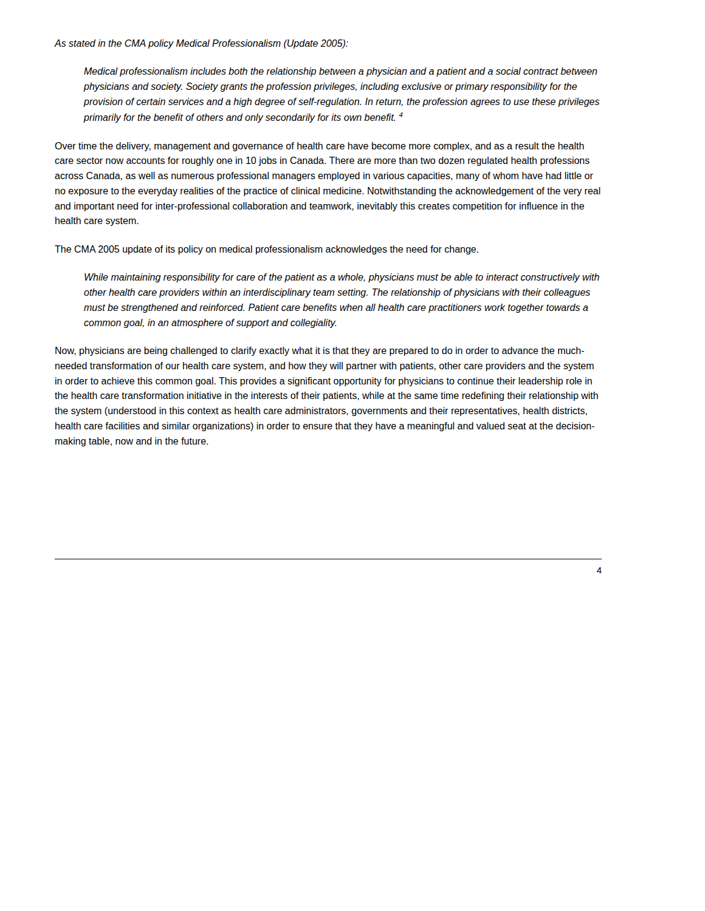As stated in the CMA policy Medical Professionalism (Update 2005):
Medical professionalism includes both the relationship between a physician and a patient and a social contract between physicians and society. Society grants the profession privileges, including exclusive or primary responsibility for the provision of certain services and a high degree of self-regulation. In return, the profession agrees to use these privileges primarily for the benefit of others and only secondarily for its own benefit. 4
Over time the delivery, management and governance of health care have become more complex, and as a result the health care sector now accounts for roughly one in 10 jobs in Canada. There are more than two dozen regulated health professions across Canada, as well as numerous professional managers employed in various capacities, many of whom have had little or no exposure to the everyday realities of the practice of clinical medicine. Notwithstanding the acknowledgement of the very real and important need for inter-professional collaboration and teamwork, inevitably this creates competition for influence in the health care system.
The CMA 2005 update of its policy on medical professionalism acknowledges the need for change.
While maintaining responsibility for care of the patient as a whole, physicians must be able to interact constructively with other health care providers within an interdisciplinary team setting. The relationship of physicians with their colleagues must be strengthened and reinforced. Patient care benefits when all health care practitioners work together towards a common goal, in an atmosphere of support and collegiality.
Now, physicians are being challenged to clarify exactly what it is that they are prepared to do in order to advance the much-needed transformation of our health care system, and how they will partner with patients, other care providers and the system in order to achieve this common goal. This provides a significant opportunity for physicians to continue their leadership role in the health care transformation initiative in the interests of their patients, while at the same time redefining their relationship with the system (understood in this context as health care administrators, governments and their representatives, health districts, health care facilities and similar organizations) in order to ensure that they have a meaningful and valued seat at the decision-making table, now and in the future.
4